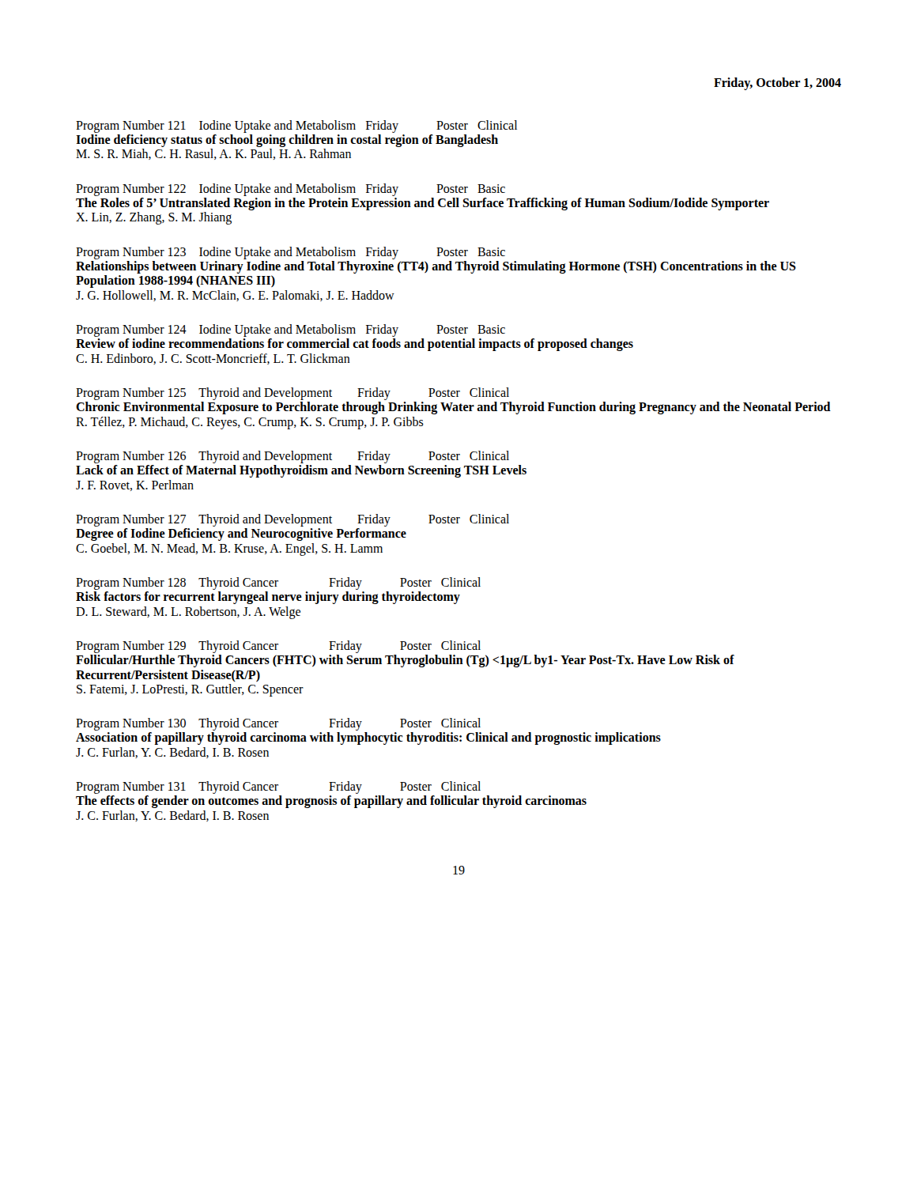Friday, October 1, 2004
Program Number 121 Iodine Uptake and Metabolism Friday Poster Clinical Iodine deficiency status of school going children in costal region of Bangladesh M. S. R. Miah, C. H. Rasul, A. K. Paul, H. A. Rahman
Program Number 122 Iodine Uptake and Metabolism Friday Poster Basic The Roles of 5’ Untranslated Region in the Protein Expression and Cell Surface Trafficking of Human Sodium/Iodide Symporter X. Lin, Z. Zhang, S. M. Jhiang
Program Number 123 Iodine Uptake and Metabolism Friday Poster Basic Relationships between Urinary Iodine and Total Thyroxine (TT4) and Thyroid Stimulating Hormone (TSH) Concentrations in the US Population 1988-1994 (NHANES III) J. G. Hollowell, M. R. McClain, G. E. Palomaki, J. E. Haddow
Program Number 124 Iodine Uptake and Metabolism Friday Poster Basic Review of iodine recommendations for commercial cat foods and potential impacts of proposed changes C. H. Edinboro, J. C. Scott-Moncrieff, L. T. Glickman
Program Number 125 Thyroid and Development Friday Poster Clinical Chronic Environmental Exposure to Perchlorate through Drinking Water and Thyroid Function during Pregnancy and the Neonatal Period R. Téllez, P. Michaud, C. Reyes, C. Crump, K. S. Crump, J. P. Gibbs
Program Number 126 Thyroid and Development Friday Poster Clinical Lack of an Effect of Maternal Hypothyroidism and Newborn Screening TSH Levels J. F. Rovet, K. Perlman
Program Number 127 Thyroid and Development Friday Poster Clinical Degree of Iodine Deficiency and Neurocognitive Performance C. Goebel, M. N. Mead, M. B. Kruse, A. Engel, S. H. Lamm
Program Number 128 Thyroid Cancer Friday Poster Clinical Risk factors for recurrent laryngeal nerve injury during thyroidectomy D. L. Steward, M. L. Robertson, J. A. Welge
Program Number 129 Thyroid Cancer Friday Poster Clinical Follicular/Hurthle Thyroid Cancers (FHTC) with Serum Thyroglobulin (Tg) <1µg/L by1- Year Post-Tx. Have Low Risk of Recurrent/Persistent Disease(R/P) S. Fatemi, J. LoPresti, R. Guttler, C. Spencer
Program Number 130 Thyroid Cancer Friday Poster Clinical Association of papillary thyroid carcinoma with lymphocytic thyroditis: Clinical and prognostic implications J. C. Furlan, Y. C. Bedard, I. B. Rosen
Program Number 131 Thyroid Cancer Friday Poster Clinical The effects of gender on outcomes and prognosis of papillary and follicular thyroid carcinomas J. C. Furlan, Y. C. Bedard, I. B. Rosen
19